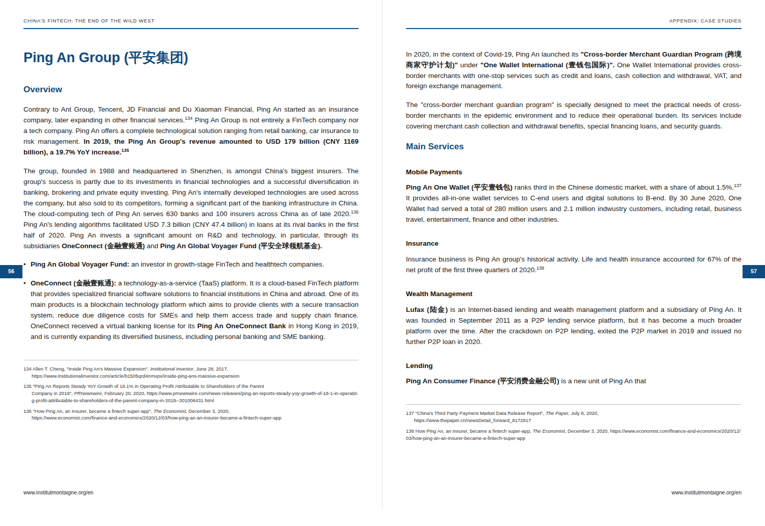China's FinTech: the end of the wild west
56
Ping An Group (平安集团)
Overview
Contrary to Ant Group, Tencent, JD Financial and Du Xiaoman Financial, Ping An started as an insurance company, later expanding in other financial services.134 Ping An Group is not entirely a FinTech company nor a tech company. Ping An offers a complete technological solution ranging from retail banking, car insurance to risk management. In 2019, the Ping An Group's revenue amounted to USD 179 billion (CNY 1169 billion), a 19.7% YoY increase.135
The group, founded in 1988 and headquartered in Shenzhen, is amongst China's biggest insurers. The group's success is partly due to its investments in financial technologies and a successful diversification in banking, brokering and private equity investing. Ping An's internally developed technologies are used across the company, but also sold to its competitors, forming a significant part of the banking infrastructure in China. The cloud-computing tech of Ping An serves 630 banks and 100 insurers across China as of late 2020.136 Ping An's lending algorithms facilitated USD 7.3 billion (CNY 47.4 billion) in loans at its rival banks in the first half of 2020. Ping An invests a significant amount on R&D and technology, in particular, through its subsidiaries OneConnect (金融壹账通) and Ping An Global Voyager Fund (平安全球领航基金).
Ping An Global Voyager Fund: an investor in growth-stage FinTech and healthtech companies.
OneConnect (金融壹账通): a technology-as-a-service (TaaS) platform. It is a cloud-based FinTech platform that provides specialized financial software solutions to financial institutions in China and abroad. One of its main products is a blockchain technology platform which aims to provide clients with a secure transaction system, reduce due diligence costs for SMEs and help them access trade and supply chain finance. OneConnect received a virtual banking license for its Ping An OneConnect Bank in Hong Kong in 2019, and is currently expanding its diversified business, including personal banking and SME banking.
134 Allen T. Cheng, "Inside Ping An's Massive Expansion", Institutional Investor, June 28, 2017, https://www.institutionalinvestor.com/article/b1505qrd4nmvpx/inside-ping-ans-massive-expansion
135 "Ping An Reports Steady YoY Growth of 18.1% in Operating Profit Attributable to Shareholders of the Parent Company in 2019", PRNewswire, February 20, 2020, https://www.prnewswire.com/news-releases/ping-an-reports-steady-yoy-growth-of-18-1-in-operating-profit-attributable-to-shareholders-of-the-parent-company-in-2019--301008431.html
136 "How Ping An, an insurer, became a fintech super-app", The Economist, December 3, 2020, https://www.economist.com/finance-and-economics/2020/12/03/how-ping-an-an-insurer-became-a-fintech-super-app
www.institutmontaigne.org/en
Appendix: Case Studies
57
In 2020, in the context of Covid-19, Ping An launched its "Cross-border Merchant Guardian Program (跨境商家守护计划)" under "One Wallet International (壹钱包国际)". One Wallet International provides cross-border merchants with one-stop services such as credit and loans, cash collection and withdrawal, VAT, and foreign exchange management.
The "cross-border merchant guardian program" is specially designed to meet the practical needs of cross-border merchants in the epidemic environment and to reduce their operational burden. Its services include covering merchant cash collection and withdrawal benefits, special financing loans, and security guards.
Main Services
Mobile Payments
Ping An One Wallet (平安壹钱包) ranks third in the Chinese domestic market, with a share of about 1.5%.137 It provides all-in-one wallet services to C-end users and digital solutions to B-end. By 30 June 2020, One Wallet had served a total of 280 million users and 2.1 million indwustry customers, including retail, business travel, entertainment, finance and other industries.
Insurance
Insurance business is Ping An group's historical activity. Life and health insurance accounted for 67% of the net profit of the first three quarters of 2020.138
Wealth Management
Lufax (陆金) is an Internet-based lending and wealth management platform and a subsidiary of Ping An. It was founded in September 2011 as a P2P lending service platform, but it has become a much broader platform over the time. After the crackdown on P2P lending, exited the P2P market in 2019 and issued no further P2P loan in 2020.
Lending
Ping An Consumer Finance (平安消费金融公司) is a new unit of Ping An that
137 "China's Third Party Payment Market Data Release Report", The Paper, July 8, 2020, https://www.thepaper.cn/newsDetail_forward_8172917
138 How Ping An, an insurer, became a fintech super-app, The Economist, December 3, 2020, https://www.economist.com/finance-and-economics/2020/12/03/how-ping-an-an-insurer-became-a-fintech-super-app
www.institutmontaigne.org/en